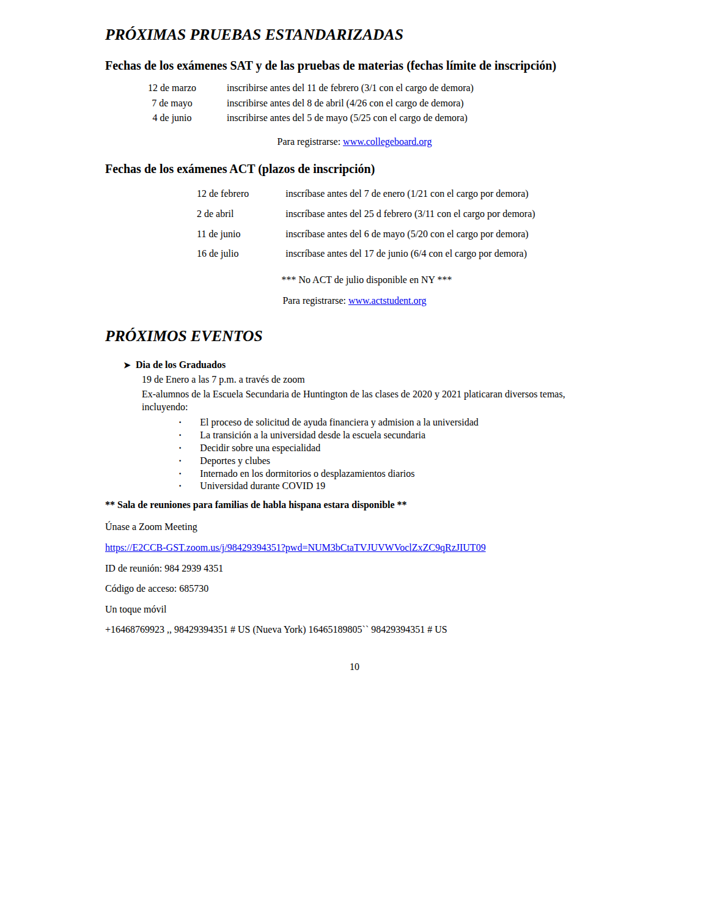PRÓXIMAS PRUEBAS ESTANDARIZADAS
Fechas de los exámenes SAT y de las pruebas de materias (fechas límite de inscripción)
| 12 de marzo | inscribirse antes del 11 de febrero (3/1 con el cargo de demora) |
| 7 de mayo | inscribirse antes del 8 de abril (4/26 con el cargo de demora) |
| 4 de junio | inscribirse antes del 5 de mayo (5/25 con el cargo de demora) |
Para registrarse: www.collegeboard.org
Fechas de los exámenes ACT (plazos de inscripción)
| 12 de febrero | inscríbase antes del 7 de enero (1/21 con el cargo por demora) |
| 2 de abril | inscríbase antes del 25 d febrero (3/11 con el cargo por demora) |
| 11 de junio | inscríbase antes del 6 de mayo (5/20 con el cargo por demora) |
| 16 de julio | inscríbase antes del 17 de junio (6/4 con el cargo por demora) |
*** No ACT de julio disponible en NY ***
Para registrarse: www.actstudent.org
PRÓXIMOS EVENTOS
Dia de los Graduados
19 de Enero a las 7 p.m. a través de zoom
Ex-alumnos de la Escuela Secundaria de Huntington de las clases de 2020 y 2021 platicaran diversos temas, incluyendo:
El proceso de solicitud de ayuda financiera y admision a la universidad
La transición a la universidad desde la escuela secundaria
Decidir sobre una especialidad
Deportes y clubes
Internado en los dormitorios o desplazamientos diarios
Universidad durante COVID 19
** Sala de reuniones para familias de habla hispana estara disponible **
Únase a Zoom Meeting
https://E2CCB-GST.zoom.us/j/98429394351?pwd=NUM3bCtaTVJUVWVoclZxZC9qRzJIUT09
ID de reunión: 984 2939 4351
Código de acceso: 685730
Un toque móvil
+16468769923 ,, 98429394351 # US (Nueva York) 16465189805`` 98429394351 # US
10